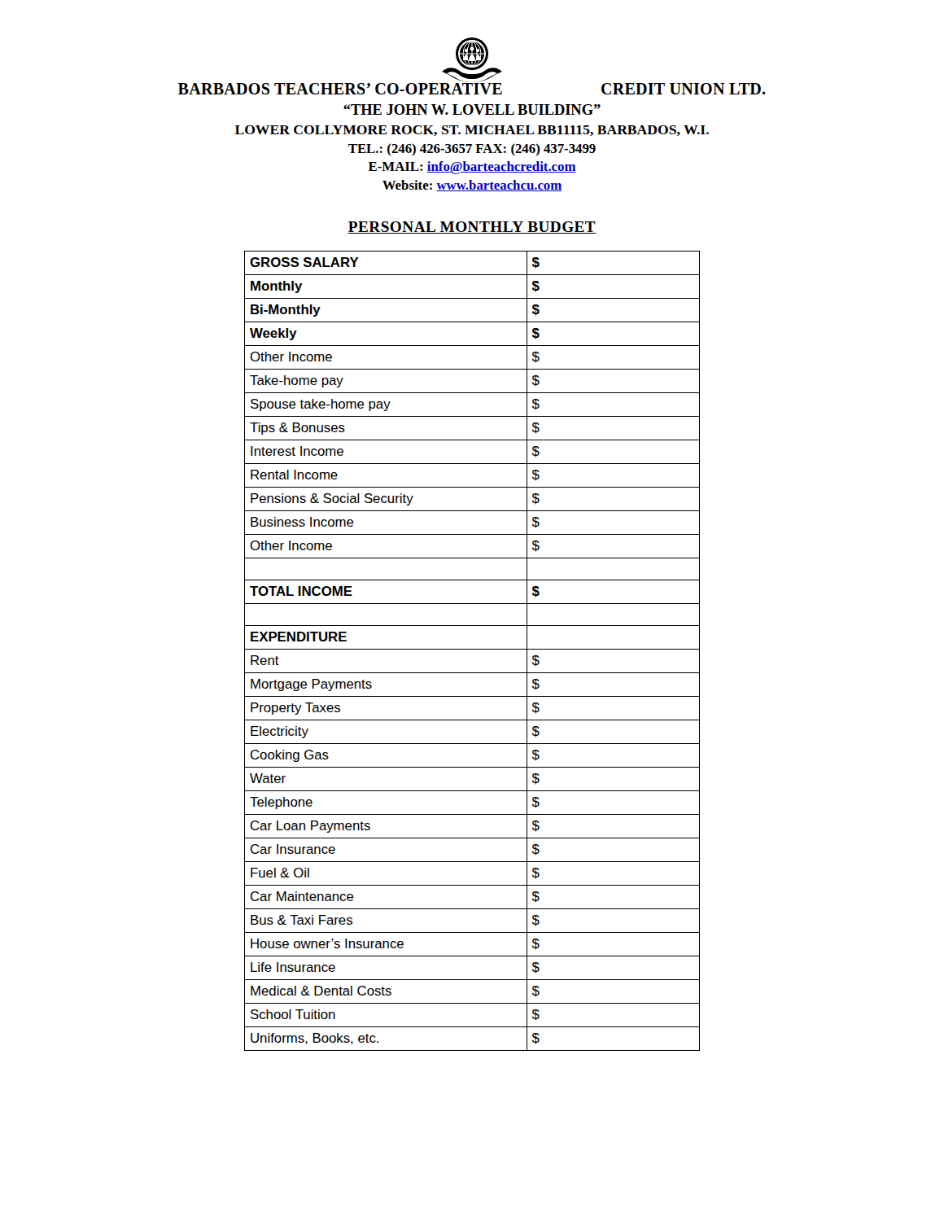BARBADOS TEACHERS’ CO-OPERATIVE CREDIT UNION LTD.
“THE JOHN W. LOVELL BUILDING”
LOWER COLLYMORE ROCK, ST. MICHAEL BB11115, BARBADOS, W.I.
TEL.: (246) 426-3657 FAX: (246) 437-3499
E-MAIL: info@barteachcredit.com
Website: www.barteachcu.com
PERSONAL MONTHLY BUDGET
| GROSS SALARY | $ |
| Monthly | $ |
| Bi-Monthly | $ |
| Weekly | $ |
| Other Income | $ |
| Take-home pay | $ |
| Spouse take-home pay | $ |
| Tips & Bonuses | $ |
| Interest Income | $ |
| Rental Income | $ |
| Pensions & Social Security | $ |
| Business Income | $ |
| Other Income | $ |
| TOTAL INCOME | $ |
| EXPENDITURE | |
| Rent | $ |
| Mortgage Payments | $ |
| Property Taxes | $ |
| Electricity | $ |
| Cooking Gas | $ |
| Water | $ |
| Telephone | $ |
| Car Loan Payments | $ |
| Car Insurance | $ |
| Fuel & Oil | $ |
| Car Maintenance | $ |
| Bus & Taxi Fares | $ |
| House owner’s Insurance | $ |
| Life Insurance | $ |
| Medical & Dental Costs | $ |
| School Tuition | $ |
| Uniforms, Books, etc. | $ |